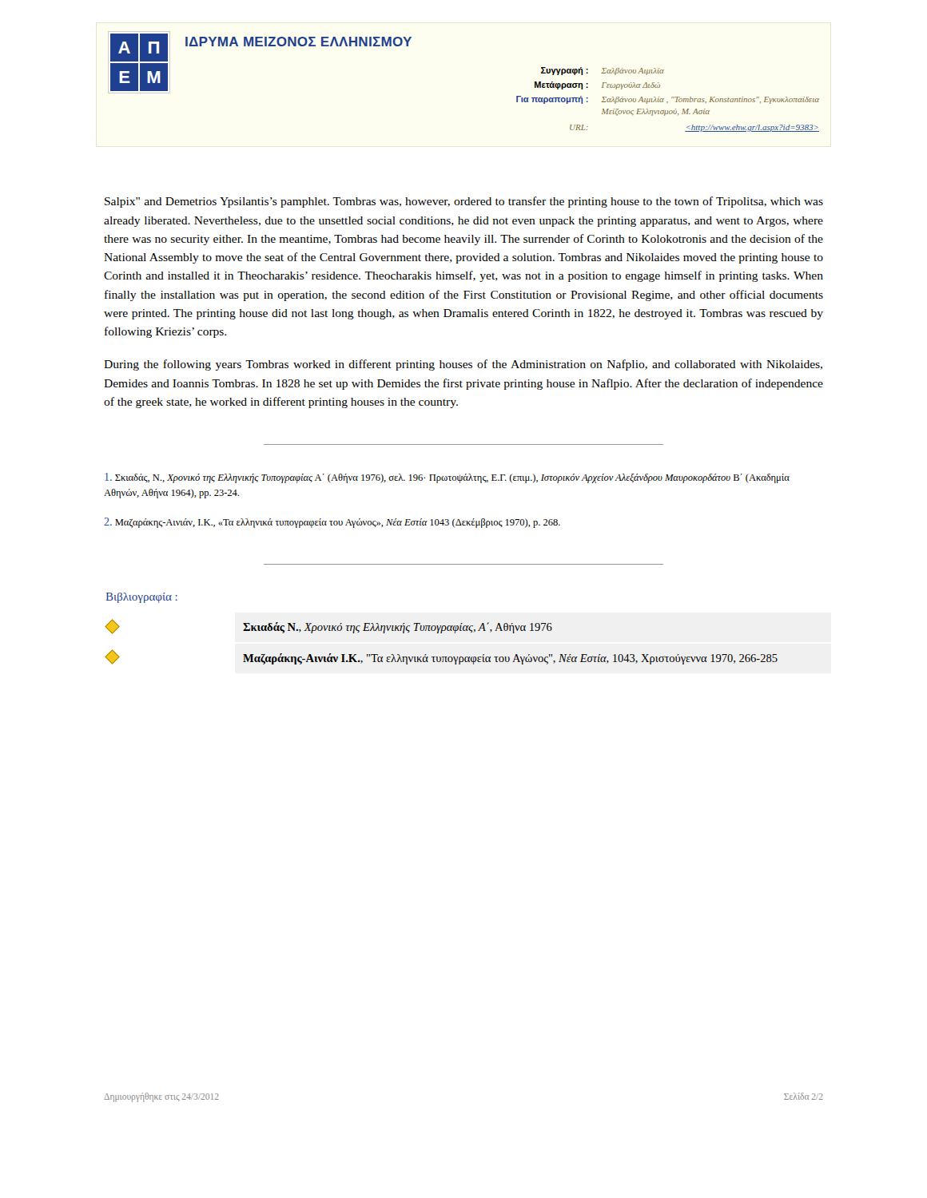Α
Π
Ε
Μ
ΙΔΡΥΜΑ ΜΕΙΖΟΝΟΣ ΕΛΛΗΝΙΣΜΟΥ
| Συγγραφή : | Σαλβάνου Αιμιλία |
| Μετάφραση : | Γεωργούλα Διδώ |
| Για παραπομπή : | Σαλβάνου Αιμιλία , "Tombras, Konstantinos", Εγκυκλοπαίδεια Μείζονος Ελληνισμού, Μ. Ασία |
| URL: | <http://www.ehw.gr/l.aspx?id=9383> |
Salpix" and Demetrios Ypsilantis’s pamphlet. Tombras was, however, ordered to transfer the printing house to the town of Tripolitsa, which was already liberated. Nevertheless, due to the unsettled social conditions, he did not even unpack the printing apparatus, and went to Argos, where there was no security either. In the meantime, Tombras had become heavily ill. The surrender of Corinth to Kolokotronis and the decision of the National Assembly to move the seat of the Central Government there, provided a solution. Tombras and Nikolaides moved the printing house to Corinth and installed it in Theocharakis’ residence. Theocharakis himself, yet, was not in a position to engage himself in printing tasks. When finally the installation was put in operation, the second edition of the First Constitution or Provisional Regime, and other official documents were printed. The printing house did not last long though, as when Dramalis entered Corinth in 1822, he destroyed it. Tombras was rescued by following Kriezis’ corps.
During the following years Tombras worked in different printing houses of the Administration on Nafplio, and collaborated with Nikolaides, Demides and Ioannis Tombras. In 1828 he set up with Demides the first private printing house in Naflpio. After the declaration of independence of the greek state, he worked in different printing houses in the country.
1. Σκιαδάς, Ν., Χρονικό της Ελληνικής Τυπογραφίας Α΄ (Αθήνα 1976), σελ. 196· Πρωτοψάλτης, Ε.Γ. (επιμ.), Ιστορικόν Αρχείον Αλεξάνδρου Μαυροκορδάτου Β΄ (Ακαδημία Αθηνών, Αθήνα 1964), pp. 23-24.
2. Μαζαράκης-Αινιάν, Ι.Κ., «Τα ελληνικά τυπογραφεία του Αγώνος», Νέα Εστία 1043 (Δεκέμβριος 1970), p. 268.
Βιβλιογραφία :
| | Σκιαδάς Ν. , Χρονικό της Ελληνικής Τυπογραφίας, Α΄ , Αθήνα 1976 |
| | Μαζαράκης-Αινιάν Ι.Κ. , "Τα ελληνικά τυπογραφεία του Αγώνος", Νέα Εστία , 1043, Χριστούγεννα 1970, 266-285 |
Δημιουργήθηκε στις 24/3/2012
Σελίδα 2/2